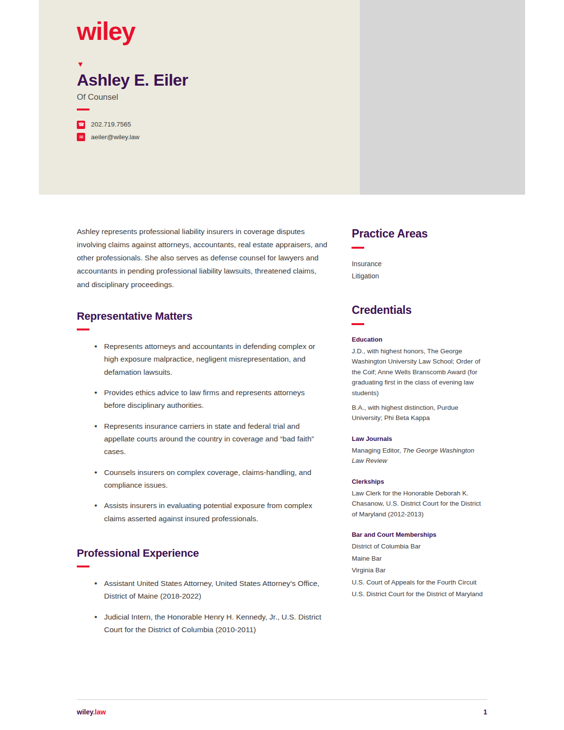wiley
▼
Ashley E. Eiler
Of Counsel
☎202.719.7565
✉aeiler@wiley.law
Ashley represents professional liability insurers in coverage disputes involving claims against attorneys, accountants, real estate appraisers, and other professionals. She also serves as defense counsel for lawyers and accountants in pending professional liability lawsuits, threatened claims, and disciplinary proceedings.
Representative Matters
Represents attorneys and accountants in defending complex or high exposure malpractice, negligent misrepresentation, and defamation lawsuits.
Provides ethics advice to law firms and represents attorneys before disciplinary authorities.
Represents insurance carriers in state and federal trial and appellate courts around the country in coverage and “bad faith” cases.
Counsels insurers on complex coverage, claims-handling, and compliance issues.
Assists insurers in evaluating potential exposure from complex claims asserted against insured professionals.
Professional Experience
Assistant United States Attorney, United States Attorney’s Office, District of Maine (2018-2022)
Judicial Intern, the Honorable Henry H. Kennedy, Jr., U.S. District Court for the District of Columbia (2010-2011)
Practice Areas
Insurance
Litigation
Credentials
Education
J.D., with highest honors, The George Washington University Law School; Order of the Coif; Anne Wells Branscomb Award (for graduating first in the class of evening law students)
B.A., with highest distinction, Purdue University; Phi Beta Kappa
Law Journals
Managing Editor, The George Washington Law Review
Clerkships
Law Clerk for the Honorable Deborah K. Chasanow, U.S. District Court for the District of Maryland (2012-2013)
Bar and Court Memberships
District of Columbia Bar
Maine Bar
Virginia Bar
U.S. Court of Appeals for the Fourth Circuit
U.S. District Court for the District of Maryland
wiley.law
1